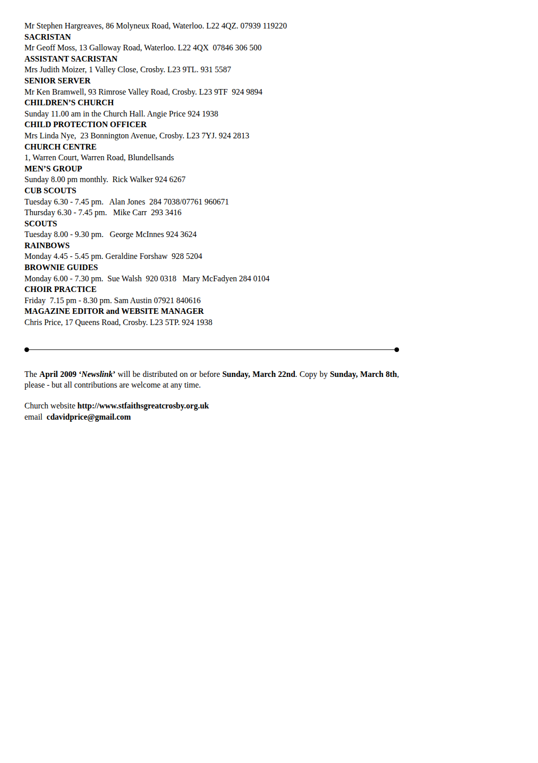Mr Stephen Hargreaves, 86 Molyneux Road, Waterloo. L22 4QZ. 07939 119220
SACRISTAN
Mr Geoff Moss, 13 Galloway Road, Waterloo. L22 4QX 07846 306 500
ASSISTANT SACRISTAN
Mrs Judith Moizer, 1 Valley Close, Crosby. L23 9TL. 931 5587
SENIOR SERVER
Mr Ken Bramwell, 93 Rimrose Valley Road, Crosby. L23 9TF 924 9894
CHILDREN’S CHURCH
Sunday 11.00 am in the Church Hall. Angie Price 924 1938
CHILD PROTECTION OFFICER
Mrs Linda Nye, 23 Bonnington Avenue, Crosby. L23 7YJ. 924 2813
CHURCH CENTRE
1, Warren Court, Warren Road, Blundellsands
MEN’S GROUP
Sunday 8.00 pm monthly. Rick Walker 924 6267
CUB SCOUTS
Tuesday 6.30 - 7.45 pm. Alan Jones 284 7038/07761 960671
Thursday 6.30 - 7.45 pm. Mike Carr 293 3416
SCOUTS
Tuesday 8.00 - 9.30 pm. George McInnes 924 3624
RAINBOWS
Monday 4.45 - 5.45 pm. Geraldine Forshaw 928 5204
BROWNIE GUIDES
Monday 6.00 - 7.30 pm. Sue Walsh 920 0318 Mary McFadyen 284 0104
CHOIR PRACTICE
Friday 7.15 pm - 8.30 pm. Sam Austin 07921 840616
MAGAZINE EDITOR and WEBSITE MANAGER
Chris Price, 17 Queens Road, Crosby. L23 5TP. 924 1938
The April 2009 ‘Newslink’ will be distributed on or before Sunday, March 22nd. Copy by Sunday, March 8th, please - but all contributions are welcome at any time.
Church website http://www.stfaithsgreatcrosby.org.uk
email cdavidprice@gmail.com